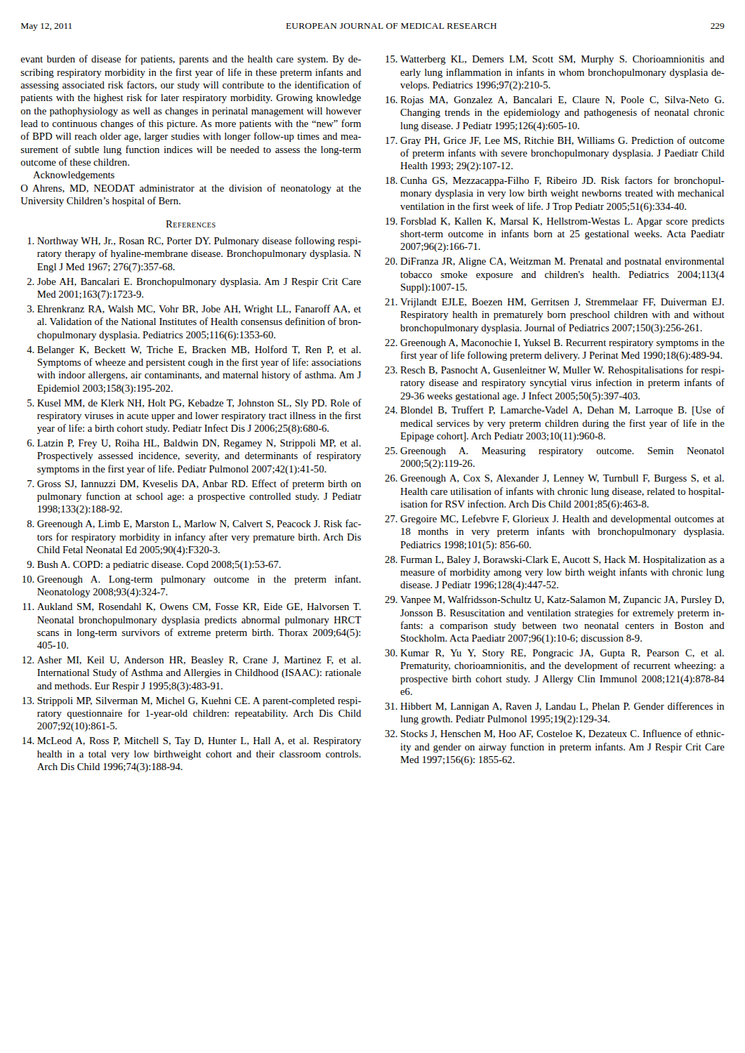May 12, 2011 European Journal of Medical Research 229
evant burden of disease for patients, parents and the health care system. By describing respiratory morbidity in the first year of life in these preterm infants and assessing associated risk factors, our study will contribute to the identification of patients with the highest risk for later respiratory morbidity. Growing knowledge on the pathophysiology as well as changes in perinatal management will however lead to continuous changes of this picture. As more patients with the “new” form of BPD will reach older age, larger studies with longer follow-up times and measurement of subtle lung function indices will be needed to assess the long-term outcome of these children.
Acknowledgements
O Ahrens, MD, NEODAT administrator at the division of neonatology at the University Children’s hospital of Bern.
References
Northway WH, Jr., Rosan RC, Porter DY. Pulmonary disease following respiratory therapy of hyaline-membrane disease. Bronchopulmonary dysplasia. N Engl J Med 1967; 276(7):357-68.
Jobe AH, Bancalari E. Bronchopulmonary dysplasia. Am J Respir Crit Care Med 2001;163(7):1723-9.
Ehrenkranz RA, Walsh MC, Vohr BR, Jobe AH, Wright LL, Fanaroff AA, et al. Validation of the National Institutes of Health consensus definition of bronchopulmonary dysplasia. Pediatrics 2005;116(6):1353-60.
Belanger K, Beckett W, Triche E, Bracken MB, Holford T, Ren P, et al. Symptoms of wheeze and persistent cough in the first year of life: associations with indoor allergens, air contaminants, and maternal history of asthma. Am J Epidemiol 2003;158(3):195-202.
Kusel MM, de Klerk NH, Holt PG, Kebadze T, Johnston SL, Sly PD. Role of respiratory viruses in acute upper and lower respiratory tract illness in the first year of life: a birth cohort study. Pediatr Infect Dis J 2006;25(8):680-6.
Latzin P, Frey U, Roiha HL, Baldwin DN, Regamey N, Strippoli MP, et al. Prospectively assessed incidence, severity, and determinants of respiratory symptoms in the first year of life. Pediatr Pulmonol 2007;42(1):41-50.
Gross SJ, Iannuzzi DM, Kveselis DA, Anbar RD. Effect of preterm birth on pulmonary function at school age: a prospective controlled study. J Pediatr 1998;133(2):188-92.
Greenough A, Limb E, Marston L, Marlow N, Calvert S, Peacock J. Risk factors for respiratory morbidity in infancy after very premature birth. Arch Dis Child Fetal Neonatal Ed 2005;90(4):F320-3.
Bush A. COPD: a pediatric disease. Copd 2008;5(1):53-67.
Greenough A. Long-term pulmonary outcome in the preterm infant. Neonatology 2008;93(4):324-7.
Aukland SM, Rosendahl K, Owens CM, Fosse KR, Eide GE, Halvorsen T. Neonatal bronchopulmonary dysplasia predicts abnormal pulmonary HRCT scans in long-term survivors of extreme preterm birth. Thorax 2009;64(5): 405-10.
Asher MI, Keil U, Anderson HR, Beasley R, Crane J, Martinez F, et al. International Study of Asthma and Allergies in Childhood (ISAAC): rationale and methods. Eur Respir J 1995;8(3):483-91.
Strippoli MP, Silverman M, Michel G, Kuehni CE. A parent-completed respiratory questionnaire for 1-year-old children: repeatability. Arch Dis Child 2007;92(10):861-5.
McLeod A, Ross P, Mitchell S, Tay D, Hunter L, Hall A, et al. Respiratory health in a total very low birthweight cohort and their classroom controls. Arch Dis Child 1996;74(3):188-94.
Watterberg KL, Demers LM, Scott SM, Murphy S. Chorioamnionitis and early lung inflammation in infants in whom bronchopulmonary dysplasia develops. Pediatrics 1996;97(2):210-5.
Rojas MA, Gonzalez A, Bancalari E, Claure N, Poole C, Silva-Neto G. Changing trends in the epidemiology and pathogenesis of neonatal chronic lung disease. J Pediatr 1995;126(4):605-10.
Gray PH, Grice JF, Lee MS, Ritchie BH, Williams G. Prediction of outcome of preterm infants with severe bronchopulmonary dysplasia. J Paediatr Child Health 1993; 29(2):107-12.
Cunha GS, Mezzacappa-Filho F, Ribeiro JD. Risk factors for bronchopulmonary dysplasia in very low birth weight newborns treated with mechanical ventilation in the first week of life. J Trop Pediatr 2005;51(6):334-40.
Forsblad K, Kallen K, Marsal K, Hellstrom-Westas L. Apgar score predicts short-term outcome in infants born at 25 gestational weeks. Acta Paediatr 2007;96(2):166-71.
DiFranza JR, Aligne CA, Weitzman M. Prenatal and postnatal environmental tobacco smoke exposure and children's health. Pediatrics 2004;113(4 Suppl):1007-15.
Vrijlandt EJLE, Boezen HM, Gerritsen J, Stremmelaar FF, Duiverman EJ. Respiratory health in prematurely born preschool children with and without bronchopulmonary dysplasia. Journal of Pediatrics 2007;150(3):256-261.
Greenough A, Maconochie I, Yuksel B. Recurrent respiratory symptoms in the first year of life following preterm delivery. J Perinat Med 1990;18(6):489-94.
Resch B, Pasnocht A, Gusenleitner W, Muller W. Rehospitalisations for respiratory disease and respiratory syncytial virus infection in preterm infants of 29-36 weeks gestational age. J Infect 2005;50(5):397-403.
Blondel B, Truffert P, Lamarche-Vadel A, Dehan M, Larroque B. [Use of medical services by very preterm children during the first year of life in the Epipage cohort]. Arch Pediatr 2003;10(11):960-8.
Greenough A. Measuring respiratory outcome. Semin Neonatol 2000;5(2):119-26.
Greenough A, Cox S, Alexander J, Lenney W, Turnbull F, Burgess S, et al. Health care utilisation of infants with chronic lung disease, related to hospitalisation for RSV infection. Arch Dis Child 2001;85(6):463-8.
Gregoire MC, Lefebvre F, Glorieux J. Health and developmental outcomes at 18 months in very preterm infants with bronchopulmonary dysplasia. Pediatrics 1998;101(5): 856-60.
Furman L, Baley J, Borawski-Clark E, Aucott S, Hack M. Hospitalization as a measure of morbidity among very low birth weight infants with chronic lung disease. J Pediatr 1996;128(4):447-52.
Vanpee M, Walfridsson-Schultz U, Katz-Salamon M, Zupancic JA, Pursley D, Jonsson B. Resuscitation and ventilation strategies for extremely preterm infants: a comparison study between two neonatal centers in Boston and Stockholm. Acta Paediatr 2007;96(1):10-6; discussion 8-9.
Kumar R, Yu Y, Story RE, Pongracic JA, Gupta R, Pearson C, et al. Prematurity, chorioamnionitis, and the development of recurrent wheezing: a prospective birth cohort study. J Allergy Clin Immunol 2008;121(4):878-84 e6.
Hibbert M, Lannigan A, Raven J, Landau L, Phelan P. Gender differences in lung growth. Pediatr Pulmonol 1995;19(2):129-34.
Stocks J, Henschen M, Hoo AF, Costeloe K, Dezateux C. Influence of ethnicity and gender on airway function in preterm infants. Am J Respir Crit Care Med 1997;156(6): 1855-62.